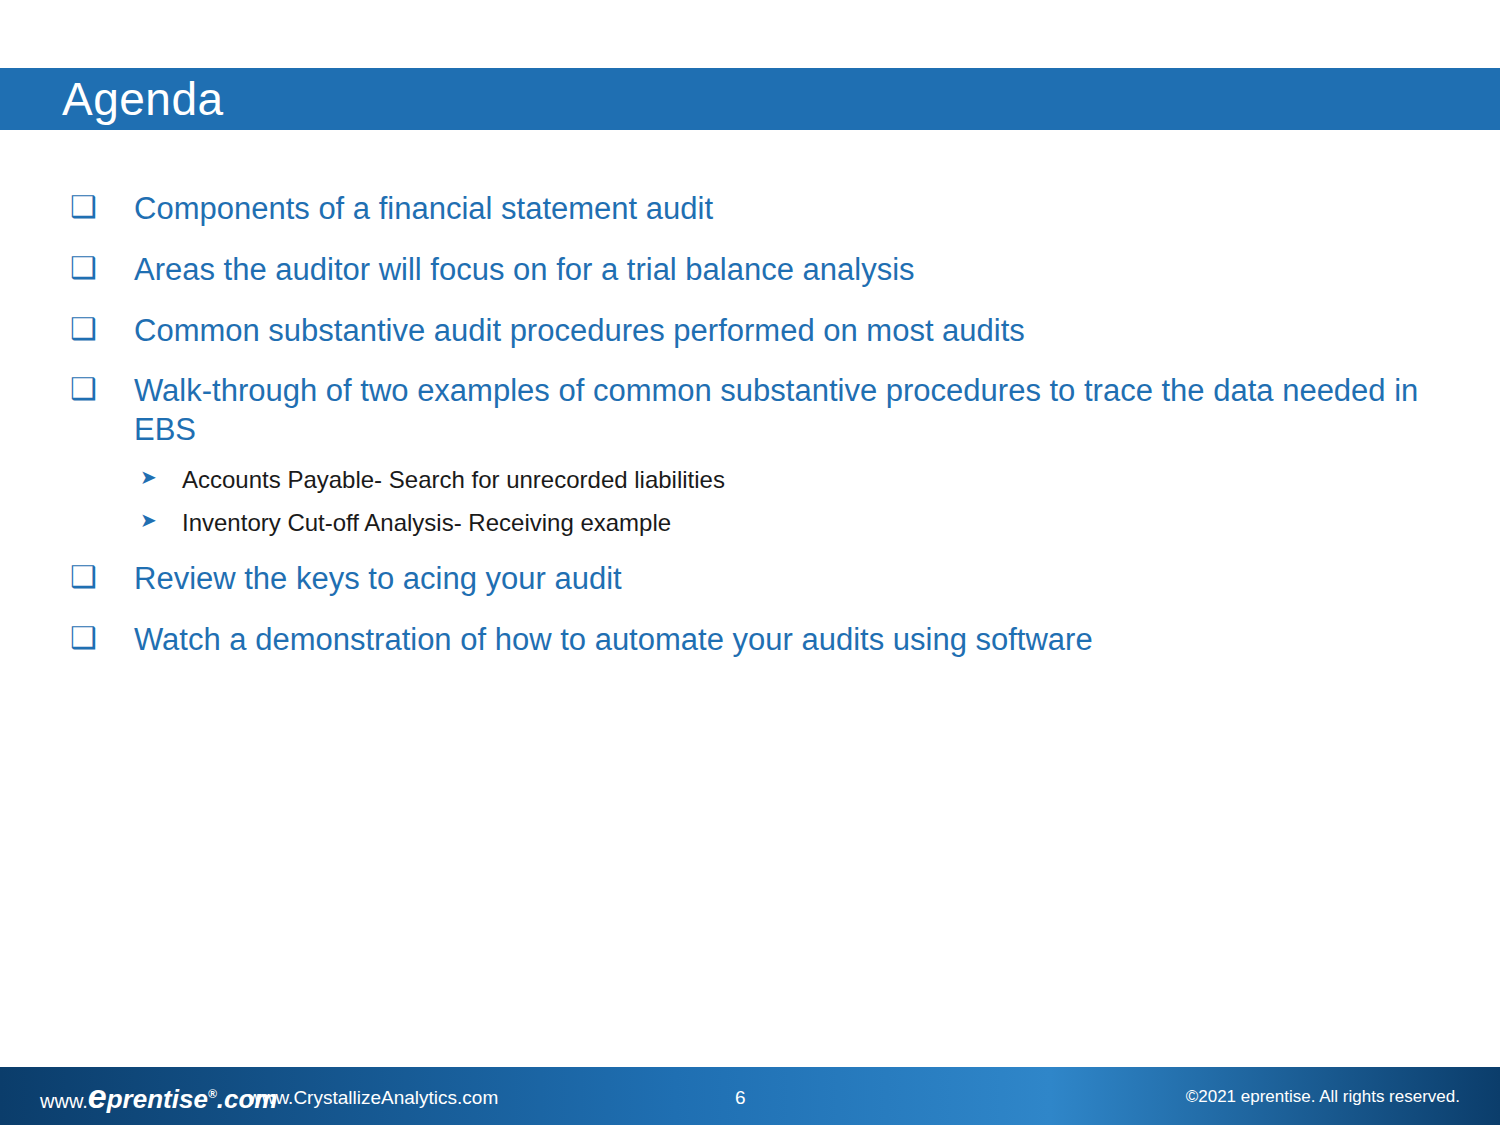Agenda
Components of a financial statement audit
Areas the auditor will focus on for a trial balance analysis
Common substantive audit procedures performed on most audits
Walk-through of two examples of common substantive procedures to trace the data needed in EBS
Accounts Payable- Search for unrecorded liabilities
Inventory Cut-off Analysis- Receiving example
Review the keys to acing your audit
Watch a demonstration of how to automate your audits using software
www. eprentise®.com
www.CrystallizeAnalytics.com
6
©2021 eprentise. All rights reserved.